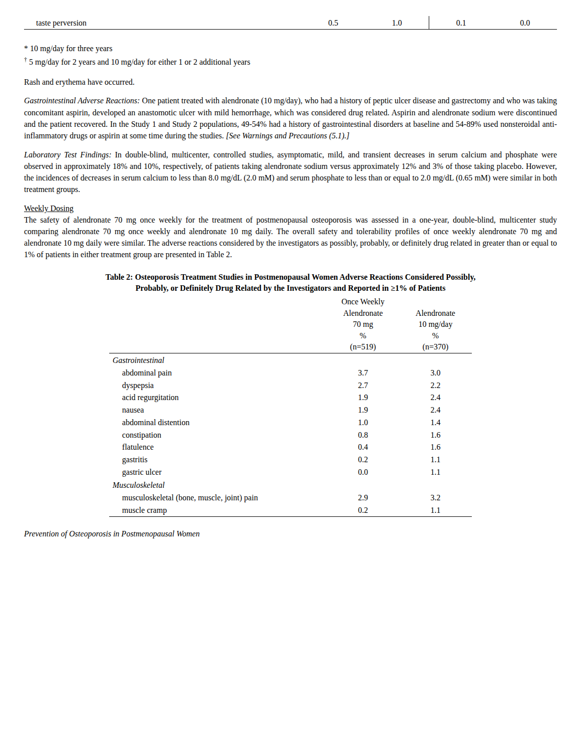| taste perversion | 0.5 | 1.0 | 0.1 | 0.0 |
* 10 mg/day for three years
† 5 mg/day for 2 years and 10 mg/day for either 1 or 2 additional years
Rash and erythema have occurred.
Gastrointestinal Adverse Reactions: One patient treated with alendronate (10 mg/day), who had a history of peptic ulcer disease and gastrectomy and who was taking concomitant aspirin, developed an anastomotic ulcer with mild hemorrhage, which was considered drug related. Aspirin and alendronate sodium were discontinued and the patient recovered. In the Study 1 and Study 2 populations, 49-54% had a history of gastrointestinal disorders at baseline and 54-89% used nonsteroidal anti-inflammatory drugs or aspirin at some time during the studies. [See Warnings and Precautions (5.1).]
Laboratory Test Findings: In double-blind, multicenter, controlled studies, asymptomatic, mild, and transient decreases in serum calcium and phosphate were observed in approximately 18% and 10%, respectively, of patients taking alendronate sodium versus approximately 12% and 3% of those taking placebo. However, the incidences of decreases in serum calcium to less than 8.0 mg/dL (2.0 mM) and serum phosphate to less than or equal to 2.0 mg/dL (0.65 mM) were similar in both treatment groups.
Weekly Dosing
The safety of alendronate 70 mg once weekly for the treatment of postmenopausal osteoporosis was assessed in a one-year, double-blind, multicenter study comparing alendronate 70 mg once weekly and alendronate 10 mg daily. The overall safety and tolerability profiles of once weekly alendronate 70 mg and alendronate 10 mg daily were similar. The adverse reactions considered by the investigators as possibly, probably, or definitely drug related in greater than or equal to 1% of patients in either treatment group are presented in Table 2.
Table 2: Osteoporosis Treatment Studies in Postmenopausal Women Adverse Reactions Considered Possibly, Probably, or Definitely Drug Related by the Investigators and Reported in ≥1% of Patients
| | Once Weekly | |
| --- | --- | --- |
| | Alendronate | Alendronate |
| | 70 mg | 10 mg/day |
| | % | % |
| | (n=519) | (n=370) |
| Gastrointestinal |
| abdominal pain | 3.7 | 3.0 |
| dyspepsia | 2.7 | 2.2 |
| acid regurgitation | 1.9 | 2.4 |
| nausea | 1.9 | 2.4 |
| abdominal distention | 1.0 | 1.4 |
| constipation | 0.8 | 1.6 |
| flatulence | 0.4 | 1.6 |
| gastritis | 0.2 | 1.1 |
| gastric ulcer | 0.0 | 1.1 |
| Musculoskeletal |
| musculoskeletal (bone, muscle, joint) pain | 2.9 | 3.2 |
| muscle cramp | 0.2 | 1.1 |
Prevention of Osteoporosis in Postmenopausal Women